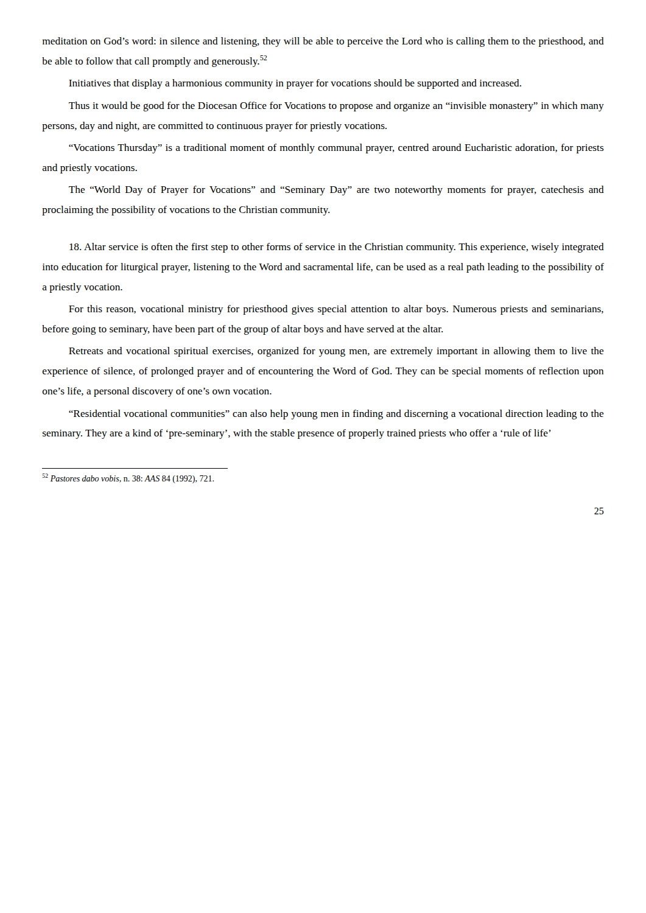meditation on God’s word: in silence and listening, they will be able to perceive the Lord who is calling them to the priesthood, and be able to follow that call promptly and generously.52
Initiatives that display a harmonious community in prayer for vocations should be supported and increased.
Thus it would be good for the Diocesan Office for Vocations to propose and organize an “invisible monastery” in which many persons, day and night, are committed to continuous prayer for priestly vocations.
“Vocations Thursday” is a traditional moment of monthly communal prayer, centred around Eucharistic adoration, for priests and priestly vocations.
The “World Day of Prayer for Vocations” and “Seminary Day” are two noteworthy moments for prayer, catechesis and proclaiming the possibility of vocations to the Christian community.
18. Altar service is often the first step to other forms of service in the Christian community. This experience, wisely integrated into education for liturgical prayer, listening to the Word and sacramental life, can be used as a real path leading to the possibility of a priestly vocation.
For this reason, vocational ministry for priesthood gives special attention to altar boys. Numerous priests and seminarians, before going to seminary, have been part of the group of altar boys and have served at the altar.
Retreats and vocational spiritual exercises, organized for young men, are extremely important in allowing them to live the experience of silence, of prolonged prayer and of encountering the Word of God. They can be special moments of reflection upon one’s life, a personal discovery of one’s own vocation.
“Residential vocational communities” can also help young men in finding and discerning a vocational direction leading to the seminary. They are a kind of ‘pre-seminary’, with the stable presence of properly trained priests who offer a ‘rule of life’
52 Pastores dabo vobis, n. 38: AAS 84 (1992), 721.
25